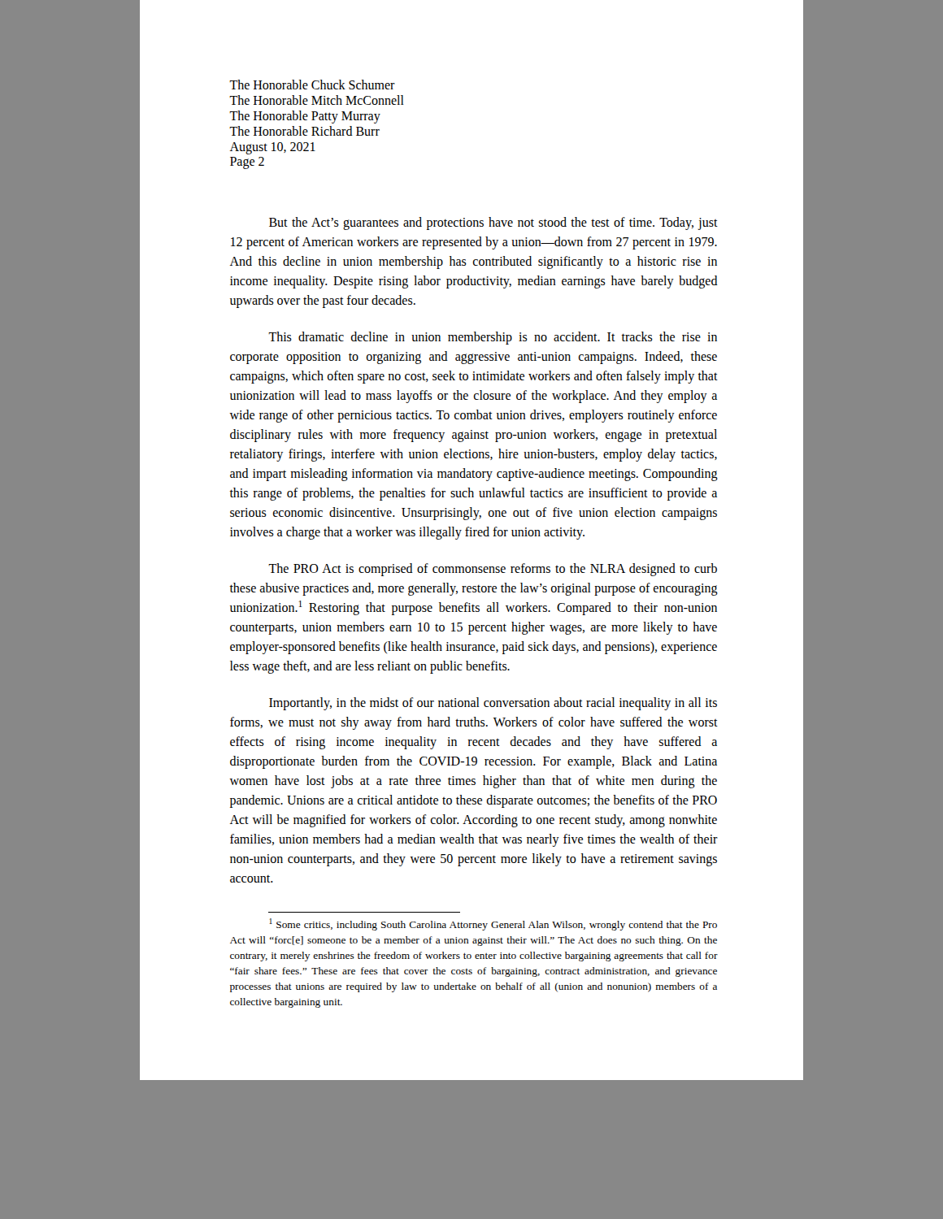The Honorable Chuck Schumer
The Honorable Mitch McConnell
The Honorable Patty Murray
The Honorable Richard Burr
August 10, 2021
Page 2
But the Act’s guarantees and protections have not stood the test of time. Today, just 12 percent of American workers are represented by a union—down from 27 percent in 1979. And this decline in union membership has contributed significantly to a historic rise in income inequality. Despite rising labor productivity, median earnings have barely budged upwards over the past four decades.
This dramatic decline in union membership is no accident. It tracks the rise in corporate opposition to organizing and aggressive anti-union campaigns. Indeed, these campaigns, which often spare no cost, seek to intimidate workers and often falsely imply that unionization will lead to mass layoffs or the closure of the workplace. And they employ a wide range of other pernicious tactics. To combat union drives, employers routinely enforce disciplinary rules with more frequency against pro-union workers, engage in pretextual retaliatory firings, interfere with union elections, hire union-busters, employ delay tactics, and impart misleading information via mandatory captive-audience meetings. Compounding this range of problems, the penalties for such unlawful tactics are insufficient to provide a serious economic disincentive. Unsurprisingly, one out of five union election campaigns involves a charge that a worker was illegally fired for union activity.
The PRO Act is comprised of commonsense reforms to the NLRA designed to curb these abusive practices and, more generally, restore the law’s original purpose of encouraging unionization.1 Restoring that purpose benefits all workers. Compared to their non-union counterparts, union members earn 10 to 15 percent higher wages, are more likely to have employer-sponsored benefits (like health insurance, paid sick days, and pensions), experience less wage theft, and are less reliant on public benefits.
Importantly, in the midst of our national conversation about racial inequality in all its forms, we must not shy away from hard truths. Workers of color have suffered the worst effects of rising income inequality in recent decades and they have suffered a disproportionate burden from the COVID-19 recession. For example, Black and Latina women have lost jobs at a rate three times higher than that of white men during the pandemic. Unions are a critical antidote to these disparate outcomes; the benefits of the PRO Act will be magnified for workers of color. According to one recent study, among nonwhite families, union members had a median wealth that was nearly five times the wealth of their non-union counterparts, and they were 50 percent more likely to have a retirement savings account.
1 Some critics, including South Carolina Attorney General Alan Wilson, wrongly contend that the Pro Act will “forc[e] someone to be a member of a union against their will.” The Act does no such thing. On the contrary, it merely enshrines the freedom of workers to enter into collective bargaining agreements that call for “fair share fees.” These are fees that cover the costs of bargaining, contract administration, and grievance processes that unions are required by law to undertake on behalf of all (union and nonunion) members of a collective bargaining unit.